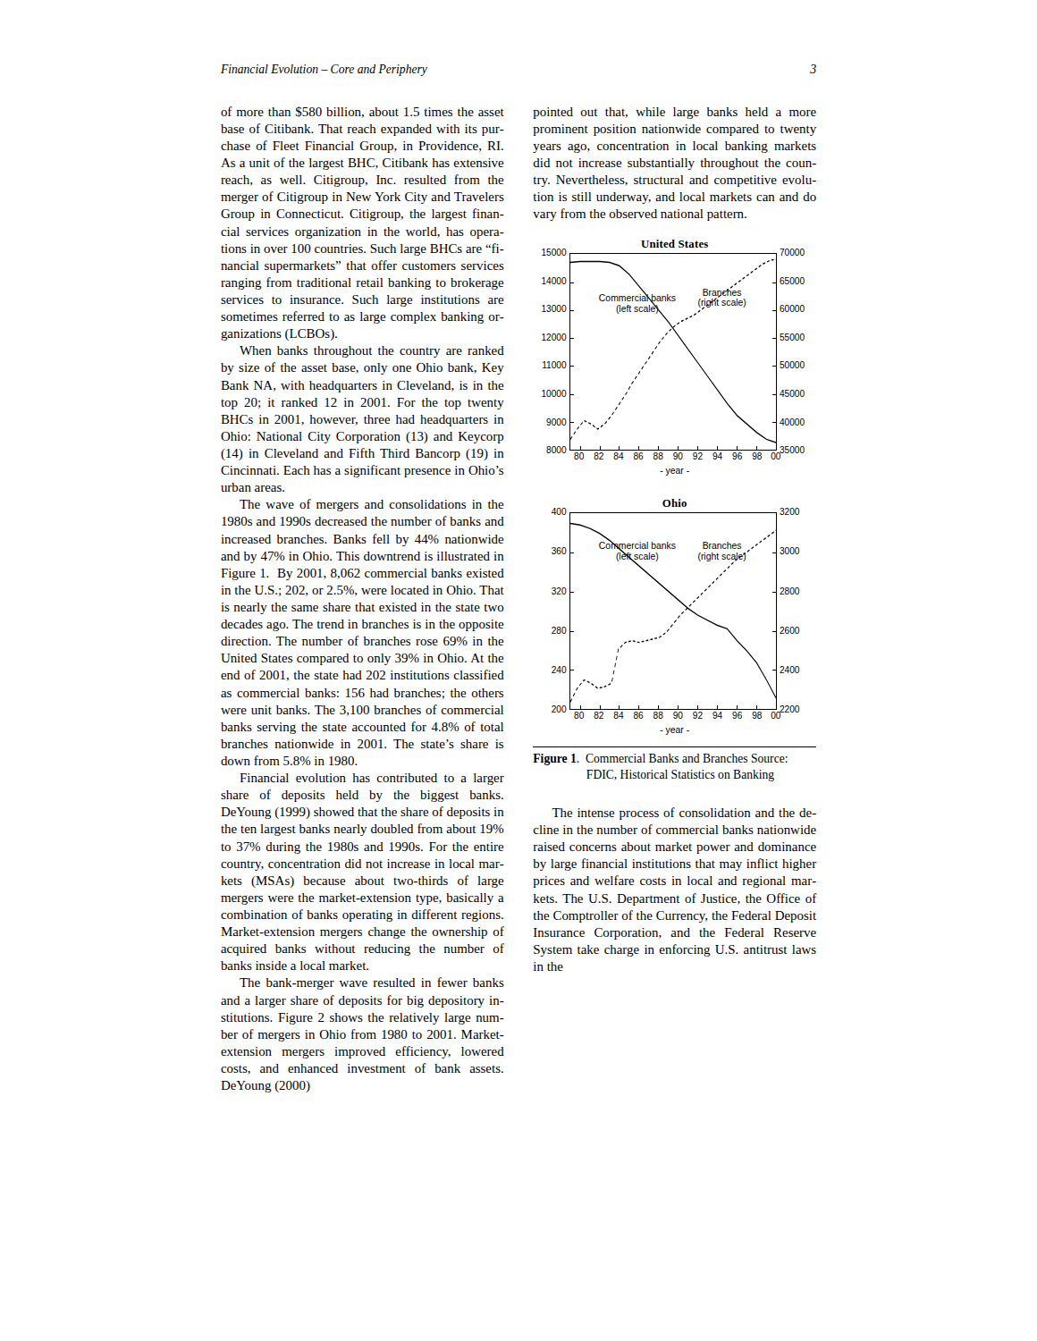Financial Evolution – Core and Periphery 3
of more than $580 billion, about 1.5 times the asset base of Citibank. That reach expanded with its purchase of Fleet Financial Group, in Providence, RI. As a unit of the largest BHC, Citibank has extensive reach, as well. Citigroup, Inc. resulted from the merger of Citigroup in New York City and Travelers Group in Connecticut. Citigroup, the largest financial services organization in the world, has operations in over 100 countries. Such large BHCs are “financial supermarkets” that offer customers services ranging from traditional retail banking to brokerage services to insurance. Such large institutions are sometimes referred to as large complex banking organizations (LCBOs).
When banks throughout the country are ranked by size of the asset base, only one Ohio bank, Key Bank NA, with headquarters in Cleveland, is in the top 20; it ranked 12 in 2001. For the top twenty BHCs in 2001, however, three had headquarters in Ohio: National City Corporation (13) and Keycorp (14) in Cleveland and Fifth Third Bancorp (19) in Cincinnati. Each has a significant presence in Ohio’s urban areas.
The wave of mergers and consolidations in the 1980s and 1990s decreased the number of banks and increased branches. Banks fell by 44% nationwide and by 47% in Ohio. This downtrend is illustrated in Figure 1. By 2001, 8,062 commercial banks existed in the U.S.; 202, or 2.5%, were located in Ohio. That is nearly the same share that existed in the state two decades ago. The trend in branches is in the opposite direction. The number of branches rose 69% in the United States compared to only 39% in Ohio. At the end of 2001, the state had 202 institutions classified as commercial banks: 156 had branches; the others were unit banks. The 3,100 branches of commercial banks serving the state accounted for 4.8% of total branches nationwide in 2001. The state’s share is down from 5.8% in 1980.
Financial evolution has contributed to a larger share of deposits held by the biggest banks. DeYoung (1999) showed that the share of deposits in the ten largest banks nearly doubled from about 19% to 37% during the 1980s and 1990s. For the entire country, concentration did not increase in local markets (MSAs) because about two-thirds of large mergers were the market-extension type, basically a combination of banks operating in different regions. Market-extension mergers change the ownership of acquired banks without reducing the number of banks inside a local market.
The bank-merger wave resulted in fewer banks and a larger share of deposits for big depository institutions. Figure 2 shows the relatively large number of mergers in Ohio from 1980 to 2001. Market-extension mergers improved efficiency, lowered costs, and enhanced investment of bank assets. DeYoung (2000)
pointed out that, while large banks held a more prominent position nationwide compared to twenty years ago, concentration in local banking markets did not increase substantially throughout the country. Nevertheless, structural and competitive evolution is still underway, and local markets can and do vary from the observed national pattern.
United States
15000 14000 13000 12000 11000 10000 9000 8000
Commercial banks
(left scale)
Branches
(right scale)
70000 65000 60000 55000 50000 45000 40000 35000
80 82 84 86 88 90 92 94 96 98 00
- year -
Ohio
400 360 320 280 240 200
Commercial banks
(left scale)
Branches
(right scale)
3200 3000 2800 2600 2400 2200
80 82 84 86 88 90 92 94 96 98 00
- year -
Figure 1. Commercial Banks and Branches Source: FDIC, Historical Statistics on Banking
The intense process of consolidation and the decline in the number of commercial banks nationwide raised concerns about market power and dominance by large financial institutions that may inflict higher prices and welfare costs in local and regional markets. The U.S. Department of Justice, the Office of the Comptroller of the Currency, the Federal Deposit Insurance Corporation, and the Federal Reserve System take charge in enforcing U.S. antitrust laws in the